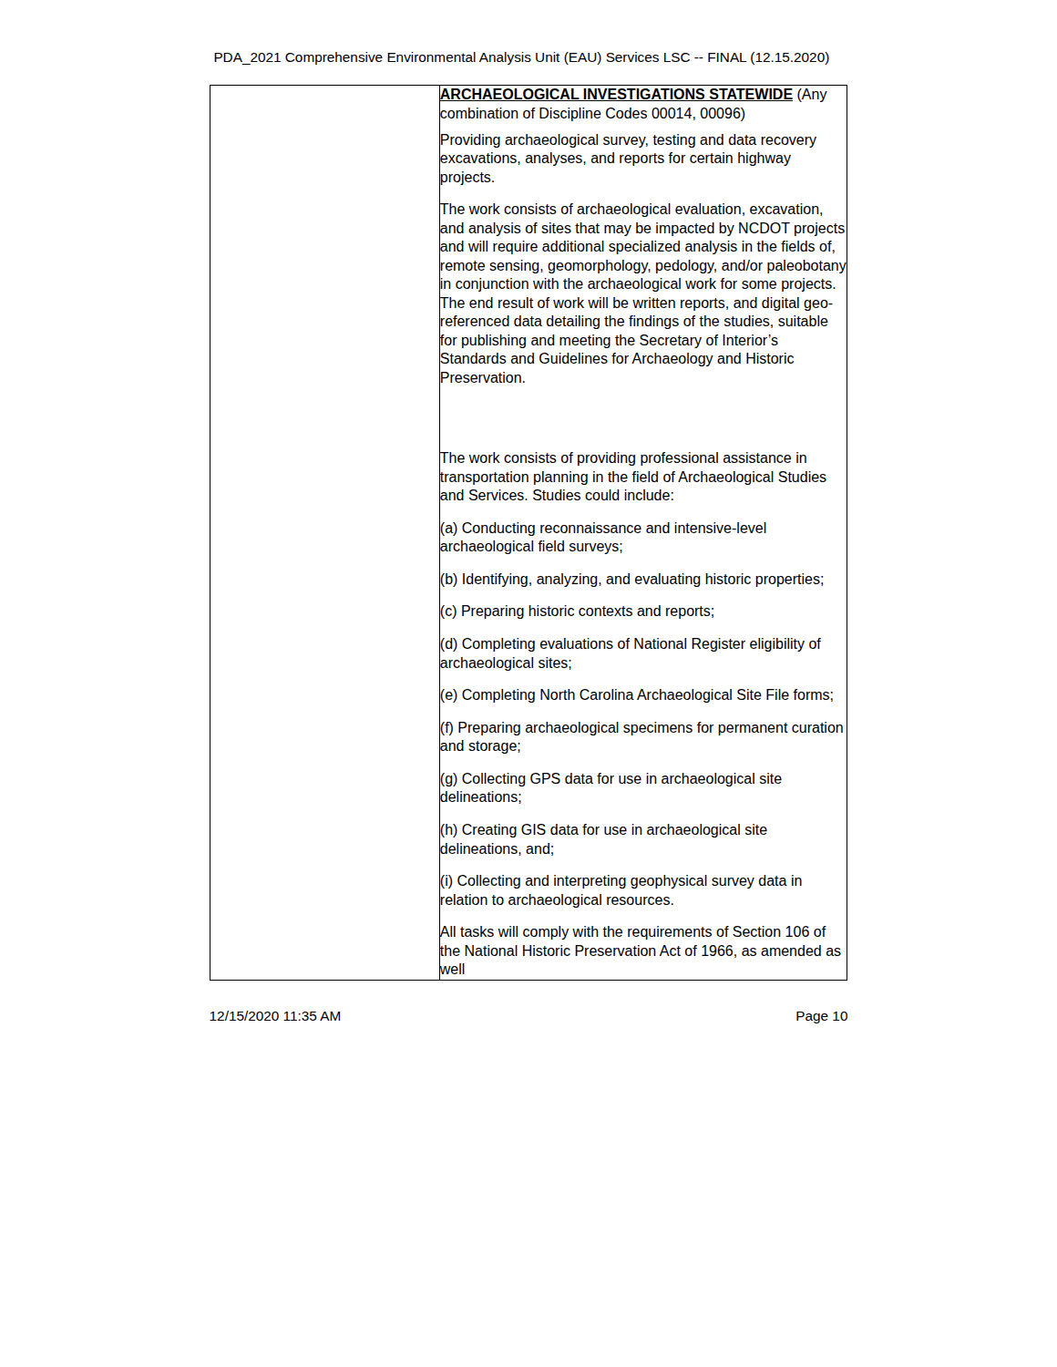PDA_2021 Comprehensive Environmental Analysis Unit (EAU) Services LSC -- FINAL (12.15.2020)
| | ARCHAEOLOGICAL INVESTIGATIONS STATEWIDE (Any combination of Discipline Codes 00014, 00096) Providing archaeological survey, testing and data recovery excavations, analyses, and reports for certain highway projects. The work consists of archaeological evaluation, excavation, and analysis of sites that may be impacted by NCDOT projects and will require additional specialized analysis in the fields of, remote sensing, geomorphology, pedology, and/or paleobotany in conjunction with the archaeological work for some projects. The end result of work will be written reports, and digital geo-referenced data detailing the findings of the studies, suitable for publishing and meeting the Secretary of Interior’s Standards and Guidelines for Archaeology and Historic Preservation. The work consists of providing professional assistance in transportation planning in the field of Archaeological Studies and Services. Studies could include: (a) Conducting reconnaissance and intensive-level archaeological field surveys; (b) Identifying, analyzing, and evaluating historic properties; (c) Preparing historic contexts and reports; (d) Completing evaluations of National Register eligibility of archaeological sites; (e) Completing North Carolina Archaeological Site File forms; (f) Preparing archaeological specimens for permanent curation and storage; (g) Collecting GPS data for use in archaeological site delineations; (h) Creating GIS data for use in archaeological site delineations, and; (i) Collecting and interpreting geophysical survey data in relation to archaeological resources. All tasks will comply with the requirements of Section 106 of the National Historic Preservation Act of 1966, as amended as well |
12/15/2020 11:35 AM
Page 10